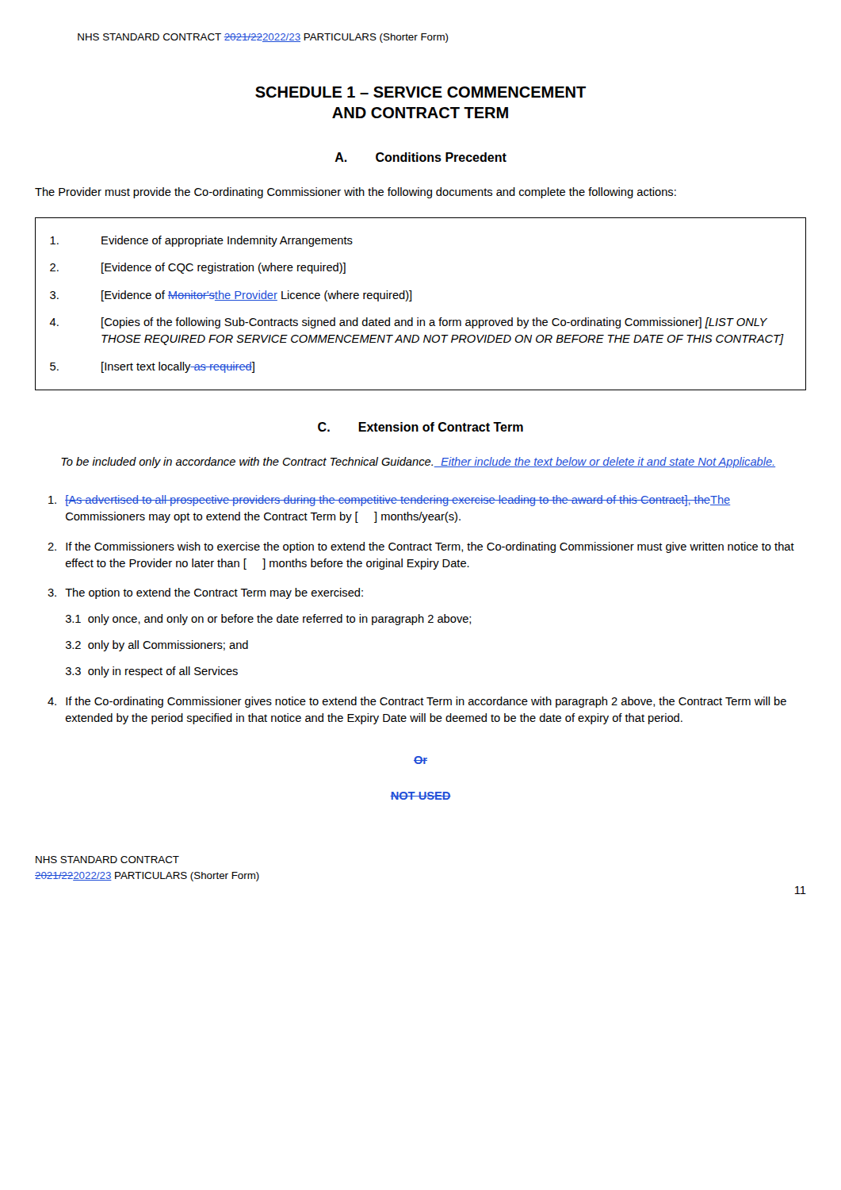NHS STANDARD CONTRACT 2021/222022/23 PARTICULARS (Shorter Form)
SCHEDULE 1 – SERVICE COMMENCEMENT
AND CONTRACT TERM
A. Conditions Precedent
The Provider must provide the Co-ordinating Commissioner with the following documents and complete the following actions:
| 1. | Evidence of appropriate Indemnity Arrangements |
| 2. | [Evidence of CQC registration (where required)] |
| 3. | [Evidence of Monitor's the Provider Licence (where required)] |
| 4. | [Copies of the following Sub-Contracts signed and dated and in a form approved by the Co-ordinating Commissioner] [LIST ONLY THOSE REQUIRED FOR SERVICE COMMENCEMENT AND NOT PROVIDED ON OR BEFORE THE DATE OF THIS CONTRACT] |
| 5. | [Insert text locally as required ] |
C. Extension of Contract Term
To be included only in accordance with the Contract Technical Guidance. Either include the text below or delete it and state Not Applicable.
[As advertised to all prospective providers during the competitive tendering exercise leading to the award of this Contract], the The Commissioners may opt to extend the Contract Term by [ ] months/year(s).
If the Commissioners wish to exercise the option to extend the Contract Term, the Co-ordinating Commissioner must give written notice to that effect to the Provider no later than [ ] months before the original Expiry Date.
The option to extend the Contract Term may be exercised:
3.1 only once, and only on or before the date referred to in paragraph 2 above;
3.2 only by all Commissioners; and
3.3 only in respect of all Services
If the Co-ordinating Commissioner gives notice to extend the Contract Term in accordance with paragraph 2 above, the Contract Term will be extended by the period specified in that notice and the Expiry Date will be deemed to be the date of expiry of that period.
Or
NOT USED
NHS STANDARD CONTRACT
2021/222022/23 PARTICULARS (Shorter Form)
11